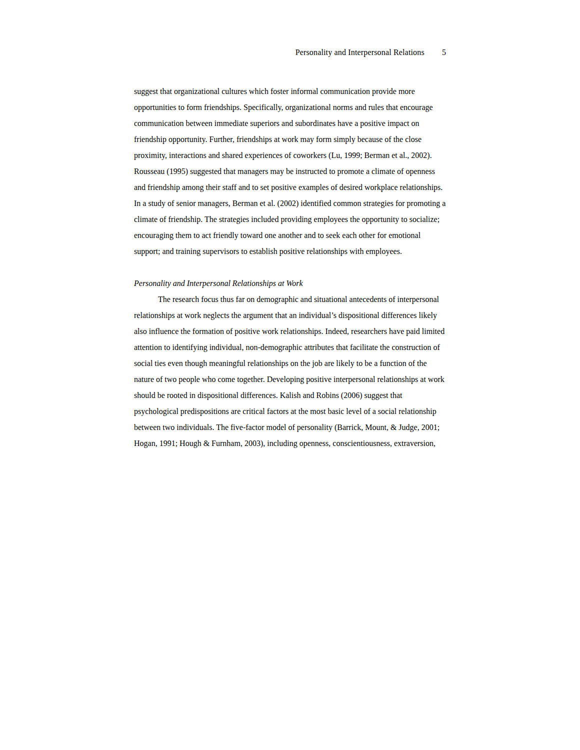Personality and Interpersonal Relations 5
suggest that organizational cultures which foster informal communication provide more opportunities to form friendships. Specifically, organizational norms and rules that encourage communication between immediate superiors and subordinates have a positive impact on friendship opportunity. Further, friendships at work may form simply because of the close proximity, interactions and shared experiences of coworkers (Lu, 1999; Berman et al., 2002). Rousseau (1995) suggested that managers may be instructed to promote a climate of openness and friendship among their staff and to set positive examples of desired workplace relationships. In a study of senior managers, Berman et al. (2002) identified common strategies for promoting a climate of friendship. The strategies included providing employees the opportunity to socialize; encouraging them to act friendly toward one another and to seek each other for emotional support; and training supervisors to establish positive relationships with employees.
Personality and Interpersonal Relationships at Work
The research focus thus far on demographic and situational antecedents of interpersonal relationships at work neglects the argument that an individual’s dispositional differences likely also influence the formation of positive work relationships. Indeed, researchers have paid limited attention to identifying individual, non-demographic attributes that facilitate the construction of social ties even though meaningful relationships on the job are likely to be a function of the nature of two people who come together. Developing positive interpersonal relationships at work should be rooted in dispositional differences. Kalish and Robins (2006) suggest that psychological predispositions are critical factors at the most basic level of a social relationship between two individuals. The five-factor model of personality (Barrick, Mount, & Judge, 2001; Hogan, 1991; Hough & Furnham, 2003), including openness, conscientiousness, extraversion,